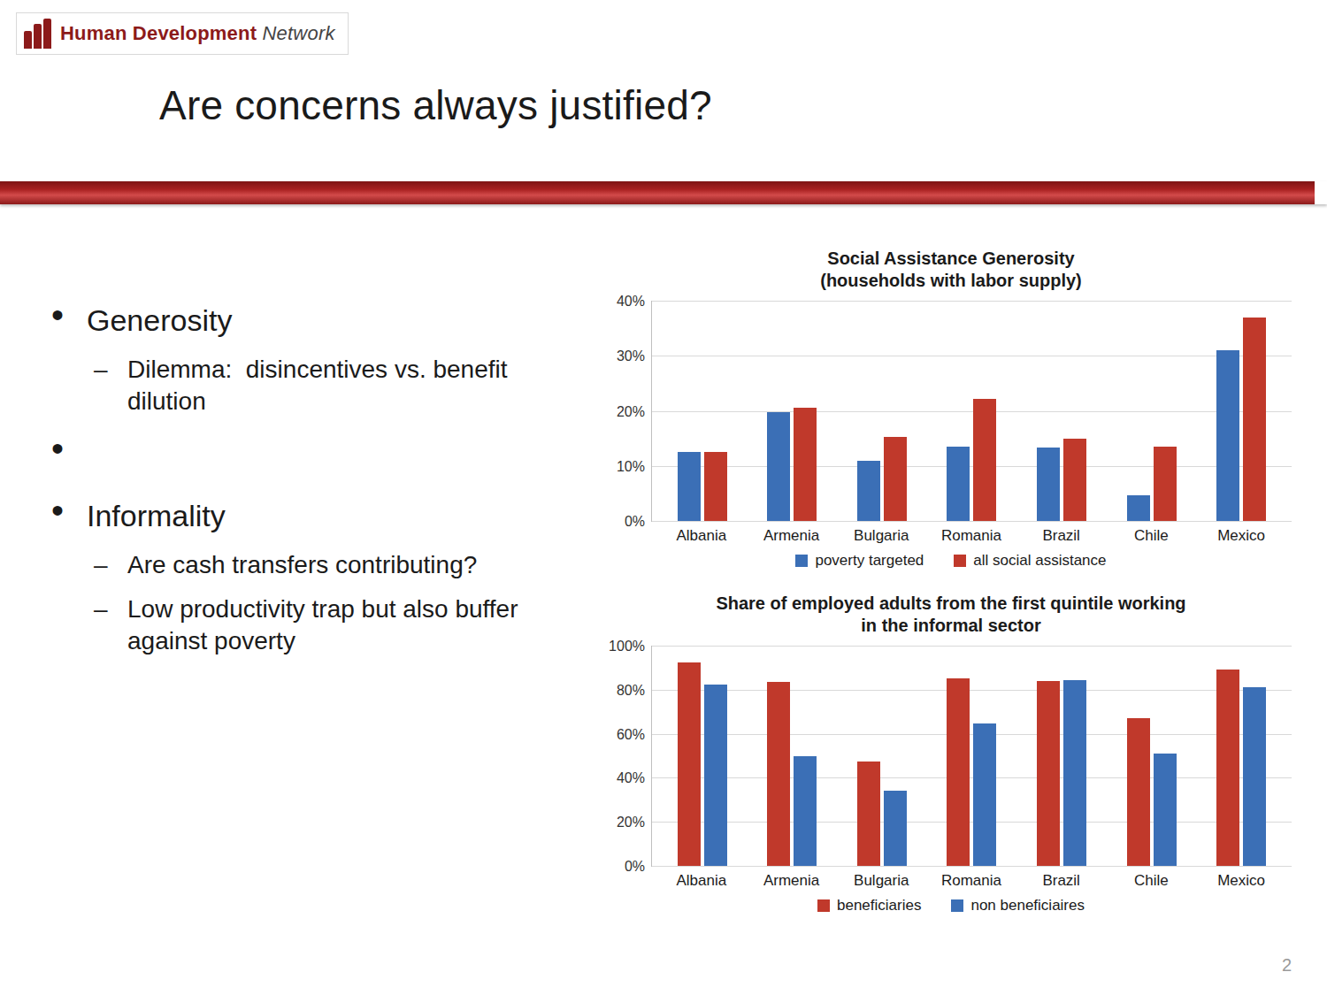Human Development Network
Are concerns always justified?
Generosity
Dilemma: disincentives vs. benefit dilution
Informality
Are cash transfers contributing?
Low productivity trap but also buffer against poverty
Social Assistance Generosity
(households with labor supply)
40%
30%
20%
10%
0%
Albania Armenia Bulgaria Romania Brazil Chile Mexico
poverty targeted all social assistance
Share of employed adults from the first quintile working
in the informal sector
100%
80%
60%
40%
20%
0%
Albania Armenia Bulgaria Romania Brazil Chile Mexico
beneficiaries non beneficiaires
2